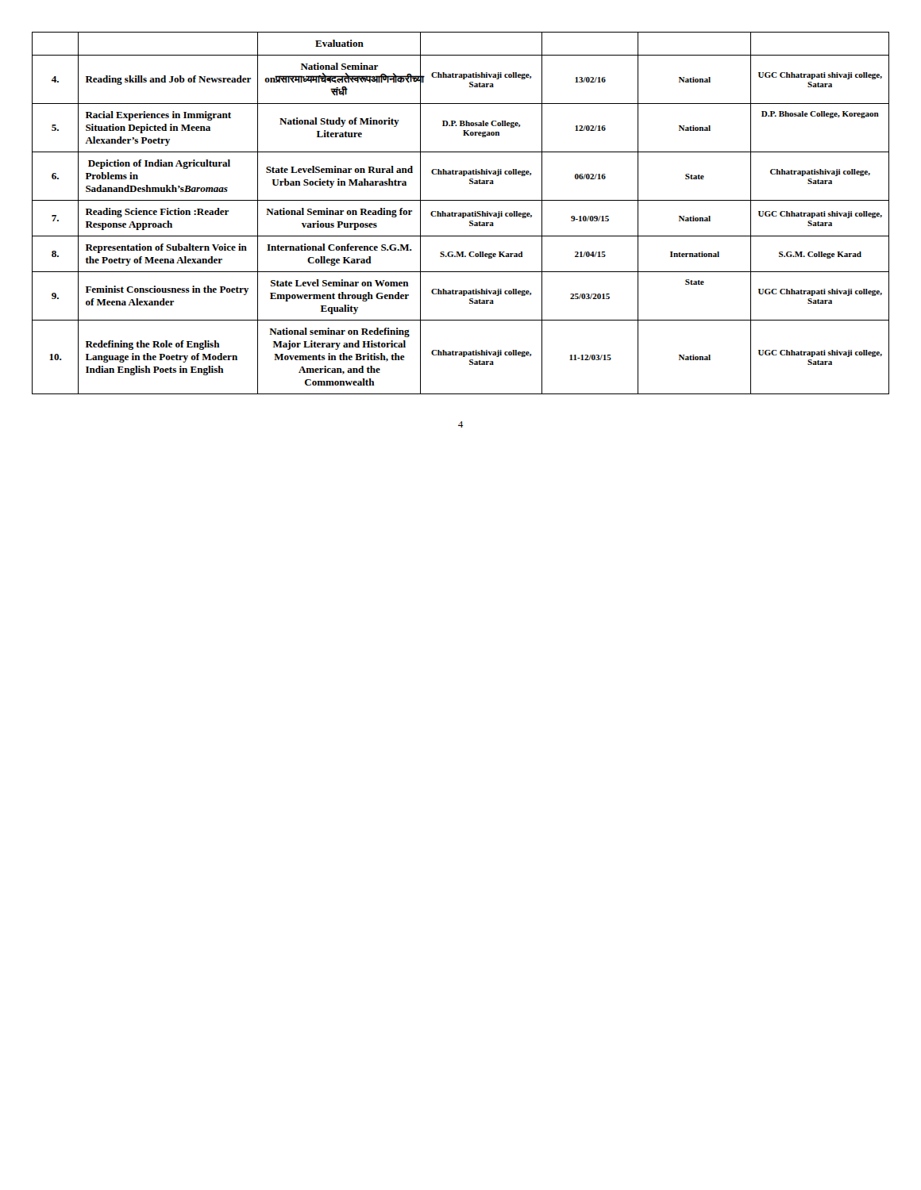| | | Evaluation | | | | |
| 4. | Reading skills and Job of Newsreader | National Seminar on प्रसारमाध्यमांचेबदलतेस्वरूपआणिनोकरीच्या संधी | Chhatrapatishivaji college, Satara | 13/02/16 | National | UGC Chhatrapati shivaji college, Satara |
| 5. | Racial Experiences in Immigrant Situation Depicted in Meena Alexander’s Poetry | National Study of Minority Literature | D.P. Bhosale College, Koregaon | 12/02/16 | National | D.P. Bhosale College, Koregaon |
| 6. | Depiction of Indian Agricultural Problems in SadanandDeshmukh’s Baromaas | State LevelSeminar on Rural and Urban Society in Maharashtra | Chhatrapatishivaji college, Satara | 06/02/16 | State | Chhatrapatishivaji college, Satara |
| 7. | Reading Science Fiction :Reader Response Approach | National Seminar on Reading for various Purposes | ChhatrapatiShivaji college, Satara | 9-10/09/15 | National | UGC Chhatrapati shivaji college, Satara |
| 8. | Representation of Subaltern Voice in the Poetry of Meena Alexander | International Conference S.G.M. College Karad | S.G.M. College Karad | 21/04/15 | International | S.G.M. College Karad |
| 9. | Feminist Consciousness in the Poetry of Meena Alexander | State Level Seminar on Women Empowerment through Gender Equality | Chhatrapatishivaji college, Satara | 25/03/2015 | State | UGC Chhatrapati shivaji college, Satara |
| 10. | Redefining the Role of English Language in the Poetry of Modern Indian English Poets in English | National seminar on Redefining Major Literary and Historical Movements in the British, the American, and the Commonwealth | Chhatrapatishivaji college, Satara | 11-12/03/15 | National | UGC Chhatrapati shivaji college, Satara |
4